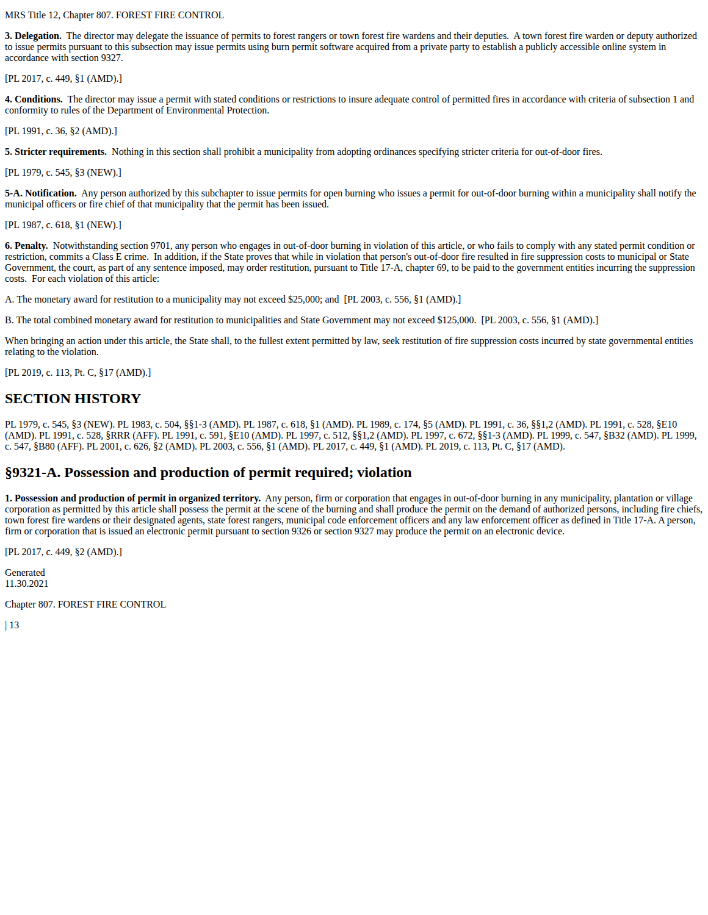MRS Title 12, Chapter 807. FOREST FIRE CONTROL
3. Delegation. The director may delegate the issuance of permits to forest rangers or town forest fire wardens and their deputies. A town forest fire warden or deputy authorized to issue permits pursuant to this subsection may issue permits using burn permit software acquired from a private party to establish a publicly accessible online system in accordance with section 9327.
[PL 2017, c. 449, §1 (AMD).]
4. Conditions. The director may issue a permit with stated conditions or restrictions to insure adequate control of permitted fires in accordance with criteria of subsection 1 and conformity to rules of the Department of Environmental Protection.
[PL 1991, c. 36, §2 (AMD).]
5. Stricter requirements. Nothing in this section shall prohibit a municipality from adopting ordinances specifying stricter criteria for out-of-door fires.
[PL 1979, c. 545, §3 (NEW).]
5-A. Notification. Any person authorized by this subchapter to issue permits for open burning who issues a permit for out-of-door burning within a municipality shall notify the municipal officers or fire chief of that municipality that the permit has been issued.
[PL 1987, c. 618, §1 (NEW).]
6. Penalty. Notwithstanding section 9701, any person who engages in out-of-door burning in violation of this article, or who fails to comply with any stated permit condition or restriction, commits a Class E crime. In addition, if the State proves that while in violation that person's out-of-door fire resulted in fire suppression costs to municipal or State Government, the court, as part of any sentence imposed, may order restitution, pursuant to Title 17-A, chapter 69, to be paid to the government entities incurring the suppression costs. For each violation of this article:
A. The monetary award for restitution to a municipality may not exceed $25,000; and [PL 2003, c. 556, §1 (AMD).]
B. The total combined monetary award for restitution to municipalities and State Government may not exceed $125,000. [PL 2003, c. 556, §1 (AMD).]
When bringing an action under this article, the State shall, to the fullest extent permitted by law, seek restitution of fire suppression costs incurred by state governmental entities relating to the violation.
[PL 2019, c. 113, Pt. C, §17 (AMD).]
SECTION HISTORY
PL 1979, c. 545, §3 (NEW). PL 1983, c. 504, §§1-3 (AMD). PL 1987, c. 618, §1 (AMD). PL 1989, c. 174, §5 (AMD). PL 1991, c. 36, §§1,2 (AMD). PL 1991, c. 528, §E10 (AMD). PL 1991, c. 528, §RRR (AFF). PL 1991, c. 591, §E10 (AMD). PL 1997, c. 512, §§1,2 (AMD). PL 1997, c. 672, §§1-3 (AMD). PL 1999, c. 547, §B32 (AMD). PL 1999, c. 547, §B80 (AFF). PL 2001, c. 626, §2 (AMD). PL 2003, c. 556, §1 (AMD). PL 2017, c. 449, §1 (AMD). PL 2019, c. 113, Pt. C, §17 (AMD).
§9321-A. Possession and production of permit required; violation
1. Possession and production of permit in organized territory. Any person, firm or corporation that engages in out-of-door burning in any municipality, plantation or village corporation as permitted by this article shall possess the permit at the scene of the burning and shall produce the permit on the demand of authorized persons, including fire chiefs, town forest fire wardens or their designated agents, state forest rangers, municipal code enforcement officers and any law enforcement officer as defined in Title 17-A. A person, firm or corporation that is issued an electronic permit pursuant to section 9326 or section 9327 may produce the permit on an electronic device.
[PL 2017, c. 449, §2 (AMD).]
Generated
11.30.2021
Chapter 807. FOREST FIRE CONTROL
| 13